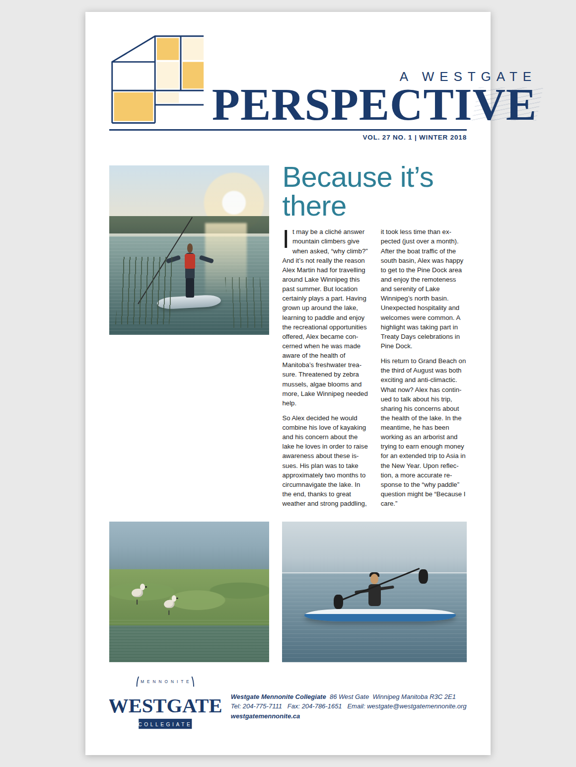A Westgate
PERSPECTIVE
VOL. 27 NO. 1 | WINTER 2018
Because it’s there
It may be a cliché answer mountain climbers give when asked, “why climb?” And it’s not really the reason Alex Martin had for travelling around Lake Winnipeg this past summer. But location certainly plays a part. Having grown up around the lake, learning to paddle and enjoy the recreational opportunities offered, Alex became concerned when he was made aware of the health of Manitoba’s freshwater treasure. Threatened by zebra mussels, algae blooms and more, Lake Winnipeg needed help.
So Alex decided he would combine his love of kayaking and his concern about the lake he loves in order to raise awareness about these issues. His plan was to take approximately two months to circumnavigate the lake. In the end, thanks to great weather and strong paddling, it took less time than expected (just over a month). After the boat traffic of the south basin, Alex was happy to get to the Pine Dock area and enjoy the remoteness and serenity of Lake Winnipeg’s north basin. Unexpected hospitality and welcomes were common. A highlight was taking part in Treaty Days celebrations in Pine Dock.
His return to Grand Beach on the third of August was both exciting and anti-climactic. What now? Alex has continued to talk about his trip, sharing his concerns about the health of the lake. In the meantime, he has been working as an arborist and trying to earn enough money for an extended trip to Asia in the New Year. Upon reflection, a more accurate response to the “why paddle” question might be “Because I care.”
M E N N O N I T E WESTGATE COLLEGIATE
Westgate Mennonite Collegiate 86 West Gate Winnipeg Manitoba R3C 2E1
Tel: 204-775-7111 Fax: 204-786-1651 Email: westgate@westgatemennonite.org
westgatemennonite.ca